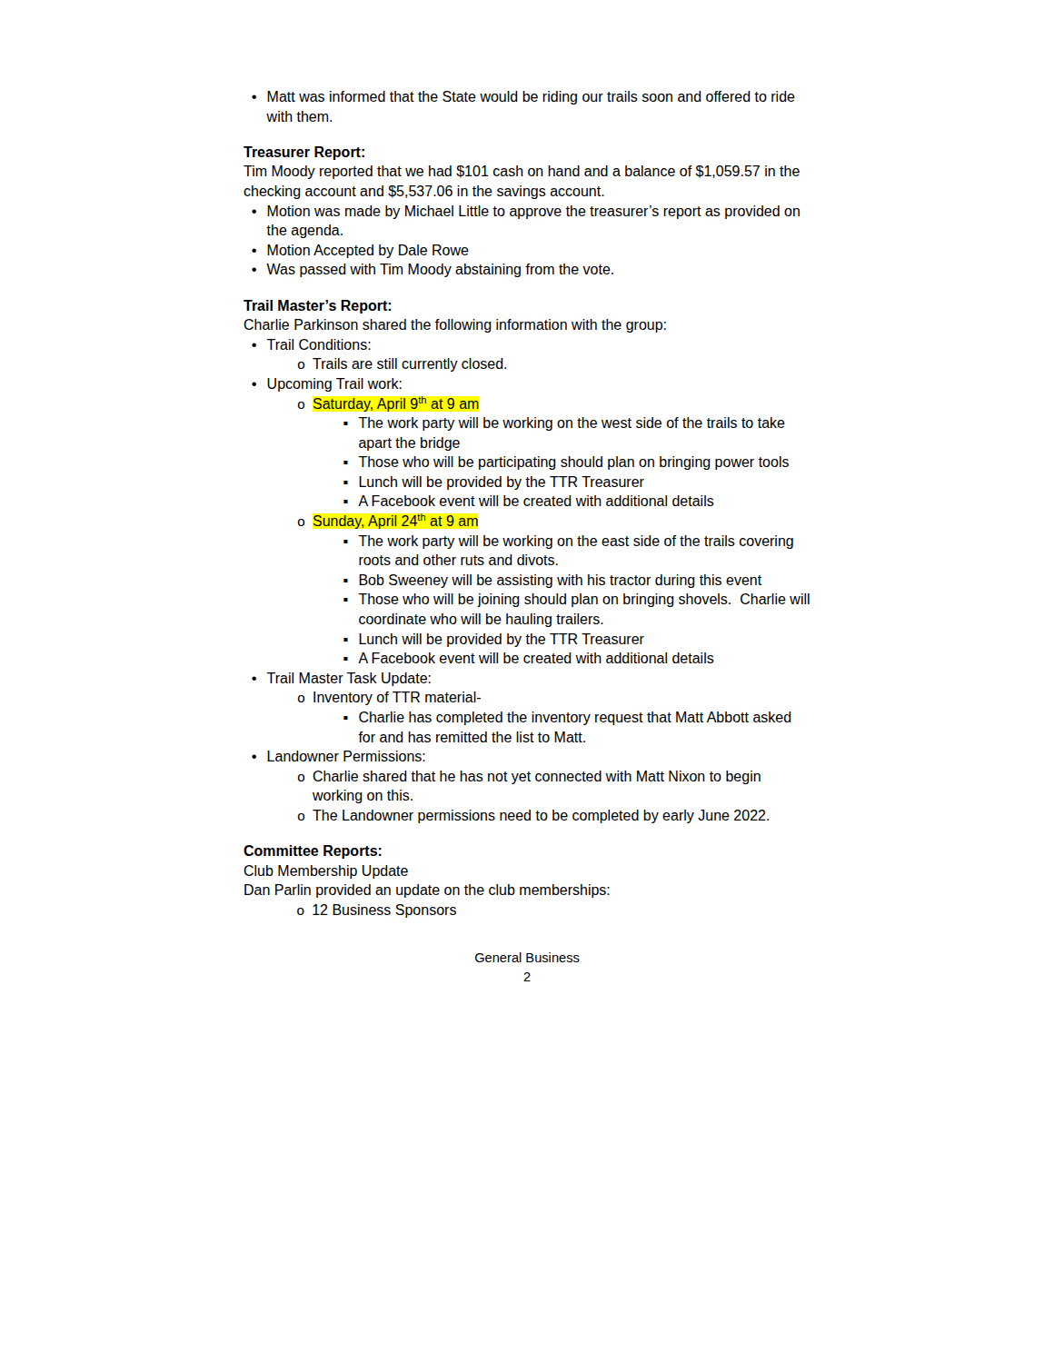Matt was informed that the State would be riding our trails soon and offered to ride with them.
Treasurer Report:
Tim Moody reported that we had $101 cash on hand and a balance of $1,059.57 in the checking account and $5,537.06 in the savings account.
Motion was made by Michael Little to approve the treasurer’s report as provided on the agenda.
Motion Accepted by Dale Rowe
Was passed with Tim Moody abstaining from the vote.
Trail Master’s Report:
Charlie Parkinson shared the following information with the group:
Trail Conditions:
Trails are still currently closed.
Upcoming Trail work:
Saturday, April 9th at 9 am
The work party will be working on the west side of the trails to take apart the bridge
Those who will be participating should plan on bringing power tools
Lunch will be provided by the TTR Treasurer
A Facebook event will be created with additional details
Sunday, April 24th at 9 am
The work party will be working on the east side of the trails covering roots and other ruts and divots.
Bob Sweeney will be assisting with his tractor during this event
Those who will be joining should plan on bringing shovels. Charlie will coordinate who will be hauling trailers.
Lunch will be provided by the TTR Treasurer
A Facebook event will be created with additional details
Trail Master Task Update:
Inventory of TTR material-
Charlie has completed the inventory request that Matt Abbott asked for and has remitted the list to Matt.
Landowner Permissions:
Charlie shared that he has not yet connected with Matt Nixon to begin working on this.
The Landowner permissions need to be completed by early June 2022.
Committee Reports:
Club Membership Update
Dan Parlin provided an update on the club memberships:
12 Business Sponsors
General Business
2